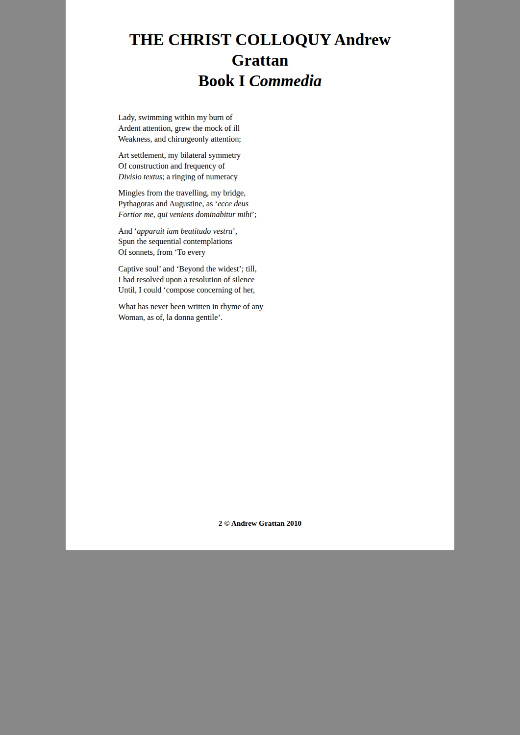THE CHRIST COLLOQUY Andrew Grattan
Book I Commedia
Lady, swimming within my burn of
Ardent attention, grew the mock of ill
Weakness, and chirurgeonly attention;
Art settlement, my bilateral symmetry
Of construction and frequency of
Divisio textus; a ringing of numeracy
Mingles from the travelling, my bridge,
Pythagoras and Augustine, as ‘ecce deus
Fortior me, qui veniens dominabitur mihi’;
And ‘apparuit iam beatitudo vestra’,
Spun the sequential contemplations
Of sonnets, from ‘To every
Captive soul’ and ‘Beyond the widest’; till,
I had resolved upon a resolution of silence
Until, I could ‘compose concerning of her,
What has never been written in rhyme of any
Woman, as of, la donna gentile’.
2 © Andrew Grattan 2010